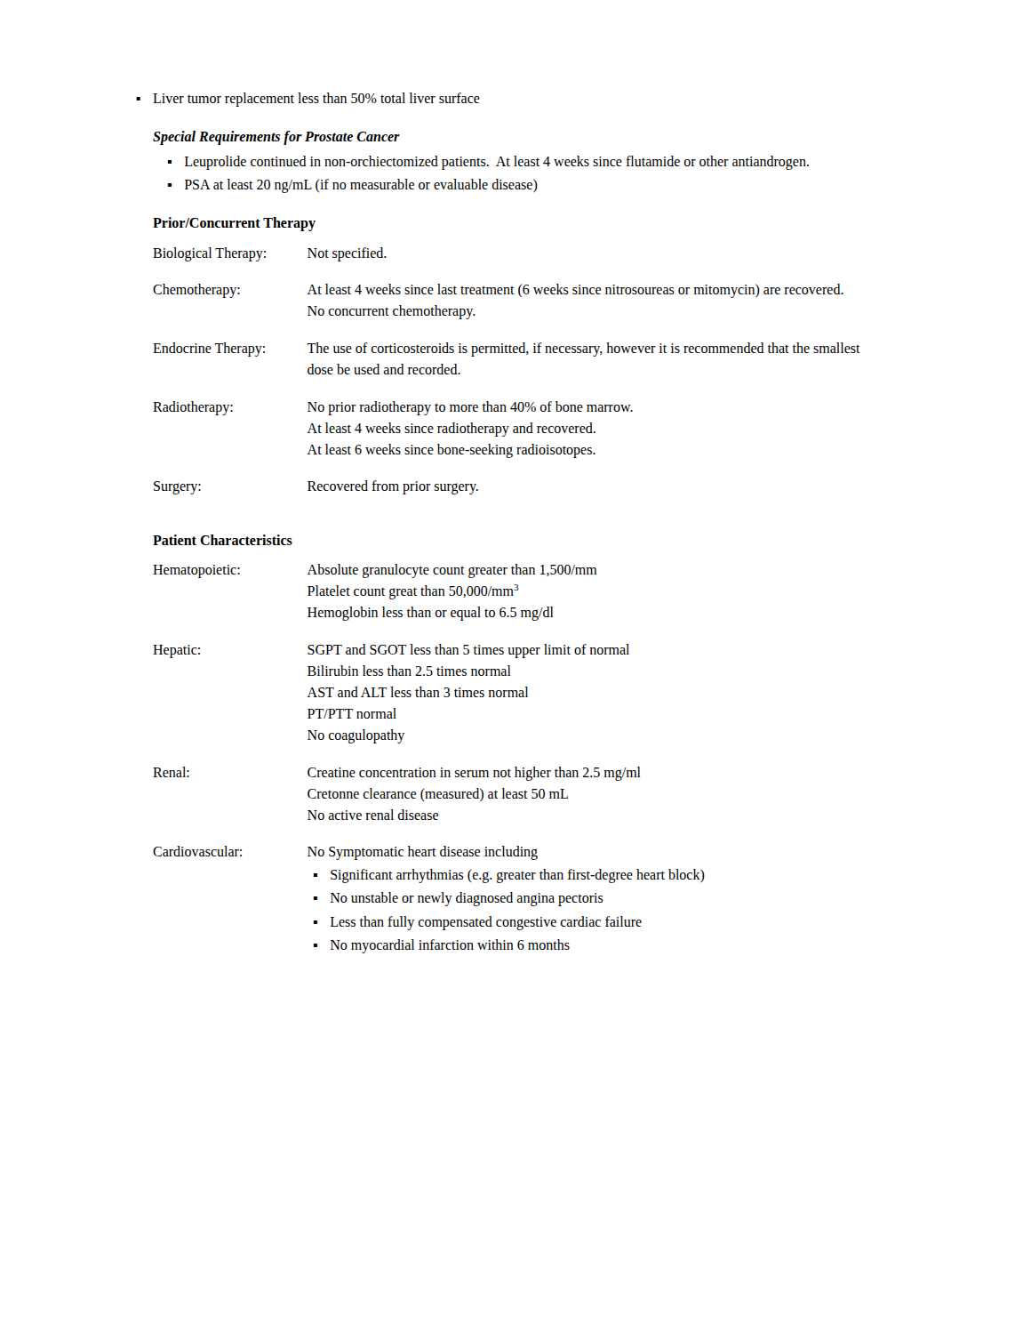Liver tumor replacement less than 50% total liver surface
Special Requirements for Prostate Cancer
Leuprolide continued in non-orchiectomized patients. At least 4 weeks since flutamide or other antiandrogen.
PSA at least 20 ng/mL (if no measurable or evaluable disease)
Prior/Concurrent Therapy
| Biological Therapy: | Not specified. |
| Chemotherapy: | At least 4 weeks since last treatment (6 weeks since nitrosoureas or mitomycin) are recovered. No concurrent chemotherapy. |
| Endocrine Therapy: | The use of corticosteroids is permitted, if necessary, however it is recommended that the smallest dose be used and recorded. |
| Radiotherapy: | No prior radiotherapy to more than 40% of bone marrow. At least 4 weeks since radiotherapy and recovered. At least 6 weeks since bone-seeking radioisotopes. |
| Surgery: | Recovered from prior surgery. |
Patient Characteristics
| Hematopoietic: | Absolute granulocyte count greater than 1,500/mm Platelet count great than 50,000/mm 3 Hemoglobin less than or equal to 6.5 mg/dl |
| Hepatic: | SGPT and SGOT less than 5 times upper limit of normal Bilirubin less than 2.5 times normal AST and ALT less than 3 times normal PT/PTT normal No coagulopathy |
| Renal: | Creatine concentration in serum not higher than 2.5 mg/ml Cretonne clearance (measured) at least 50 mL No active renal disease |
| Cardiovascular: | No Symptomatic heart disease including Significant arrhythmias (e.g. greater than first-degree heart block) No unstable or newly diagnosed angina pectoris Less than fully compensated congestive cardiac failure No myocardial infarction within 6 months |